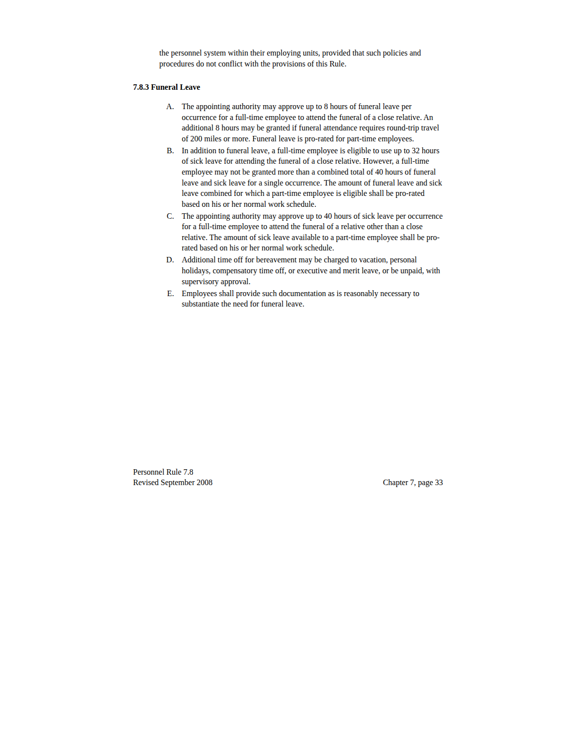the personnel system within their employing units, provided that such policies and procedures do not conflict with the provisions of this Rule.
7.8.3 Funeral Leave
The appointing authority may approve up to 8 hours of funeral leave per occurrence for a full-time employee to attend the funeral of a close relative. An additional 8 hours may be granted if funeral attendance requires round-trip travel of 200 miles or more. Funeral leave is pro-rated for part-time employees.
In addition to funeral leave, a full-time employee is eligible to use up to 32 hours of sick leave for attending the funeral of a close relative. However, a full-time employee may not be granted more than a combined total of 40 hours of funeral leave and sick leave for a single occurrence. The amount of funeral leave and sick leave combined for which a part-time employee is eligible shall be pro-rated based on his or her normal work schedule.
The appointing authority may approve up to 40 hours of sick leave per occurrence for a full-time employee to attend the funeral of a relative other than a close relative. The amount of sick leave available to a part-time employee shall be pro-rated based on his or her normal work schedule.
Additional time off for bereavement may be charged to vacation, personal holidays, compensatory time off, or executive and merit leave, or be unpaid, with supervisory approval.
Employees shall provide such documentation as is reasonably necessary to substantiate the need for funeral leave.
Personnel Rule 7.8
Revised September 2008
Chapter 7, page 33